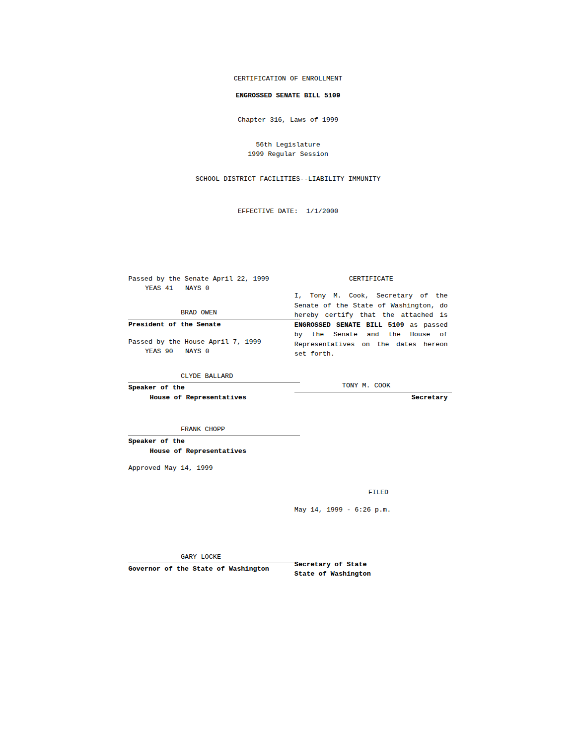CERTIFICATION OF ENROLLMENT
ENGROSSED SENATE BILL 5109
Chapter 316, Laws of 1999
56th Legislature
1999 Regular Session
SCHOOL DISTRICT FACILITIES--LIABILITY IMMUNITY
EFFECTIVE DATE: 1/1/2000
| Passed by the Senate April 22, 1999 YEAS 41 NAYS 0 BRAD OWEN President of the Senate Passed by the House April 7, 1999 YEAS 90 NAYS 0 CLYDE BALLARD Speaker of the House of Representatives FRANK CHOPP Speaker of the House of Representatives Approved May 14, 1999 | | CERTIFICATE I, Tony M. Cook, Secretary of the Senate of the State of Washington, do hereby certify that the attached is ENGROSSED SENATE BILL 5109 as passed by the Senate and the House of Representatives on the dates hereon set forth. TONY M. COOK Secretary |
| | | FILED May 14, 1999 - 6:26 p.m. |
| GARY LOCKE Governor of the State of Washington | | Secretary of State State of Washington |